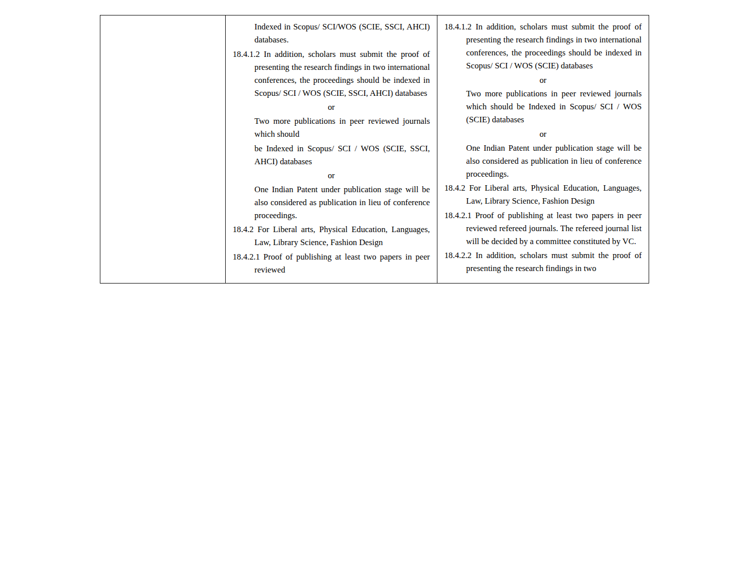| | Indexed in Scopus/ SCI/WOS (SCIE, SSCI, AHCI) databases. 18.4.1.2 In addition, scholars must submit the proof of presenting the research findings in two international conferences, the proceedings should be indexed in Scopus/ SCI / WOS (SCIE, SSCI, AHCI) databases or Two more publications in peer reviewed journals which should be Indexed in Scopus/ SCI / WOS (SCIE, SSCI, AHCI) databases or One Indian Patent under publication stage will be also considered as publication in lieu of conference proceedings. 18.4.2 For Liberal arts, Physical Education, Languages, Law, Library Science, Fashion Design 18.4.2.1 Proof of publishing at least two papers in peer reviewed | 18.4.1.2 In addition, scholars must submit the proof of presenting the research findings in two international conferences, the proceedings should be indexed in Scopus/ SCI / WOS (SCIE) databases or Two more publications in peer reviewed journals which should be Indexed in Scopus/ SCI / WOS (SCIE) databases or One Indian Patent under publication stage will be also considered as publication in lieu of conference proceedings. 18.4.2 For Liberal arts, Physical Education, Languages, Law, Library Science, Fashion Design 18.4.2.1 Proof of publishing at least two papers in peer reviewed refereed journals. The refereed journal list will be decided by a committee constituted by VC. 18.4.2.2 In addition, scholars must submit the proof of presenting the research findings in two |